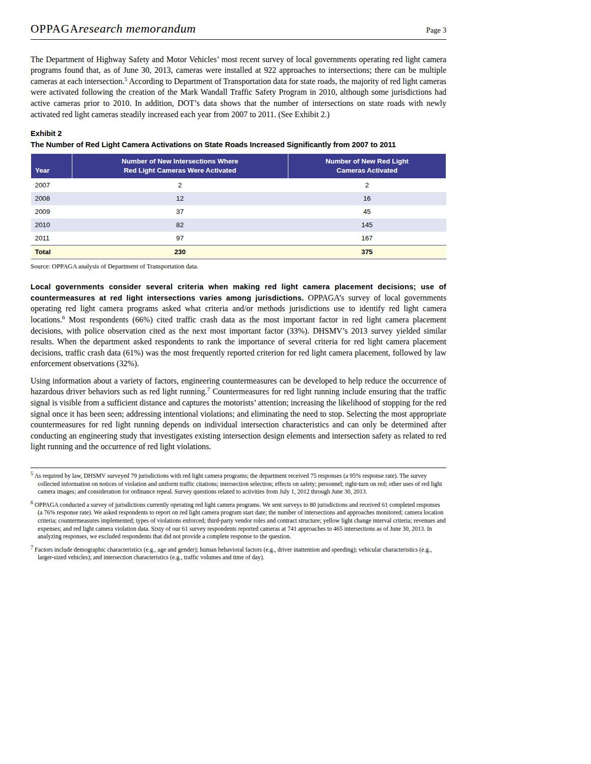OPPAGA research memorandum
Page 3
The Department of Highway Safety and Motor Vehicles’ most recent survey of local governments operating red light camera programs found that, as of June 30, 2013, cameras were installed at 922 approaches to intersections; there can be multiple cameras at each intersection.5 According to Department of Transportation data for state roads, the majority of red light cameras were activated following the creation of the Mark Wandall Traffic Safety Program in 2010, although some jurisdictions had active cameras prior to 2010. In addition, DOT’s data shows that the number of intersections on state roads with newly activated red light cameras steadily increased each year from 2007 to 2011. (See Exhibit 2.)
Exhibit 2
The Number of Red Light Camera Activations on State Roads Increased Significantly from 2007 to 2011
| Year | Number of New Intersections Where Red Light Cameras Were Activated | Number of New Red Light Cameras Activated |
| --- | --- | --- |
| 2007 | 2 | 2 |
| 2008 | 12 | 16 |
| 2009 | 37 | 45 |
| 2010 | 82 | 145 |
| 2011 | 97 | 167 |
| Total | 230 | 375 |
Source: OPPAGA analysis of Department of Transportation data.
Local governments consider several criteria when making red light camera placement decisions; use of countermeasures at red light intersections varies among jurisdictions. OPPAGA’s survey of local governments operating red light camera programs asked what criteria and/or methods jurisdictions use to identify red light camera locations.6 Most respondents (66%) cited traffic crash data as the most important factor in red light camera placement decisions, with police observation cited as the next most important factor (33%). DHSMV’s 2013 survey yielded similar results. When the department asked respondents to rank the importance of several criteria for red light camera placement decisions, traffic crash data (61%) was the most frequently reported criterion for red light camera placement, followed by law enforcement observations (32%).
Using information about a variety of factors, engineering countermeasures can be developed to help reduce the occurrence of hazardous driver behaviors such as red light running.7 Countermeasures for red light running include ensuring that the traffic signal is visible from a sufficient distance and captures the motorists’ attention; increasing the likelihood of stopping for the red signal once it has been seen; addressing intentional violations; and eliminating the need to stop. Selecting the most appropriate countermeasures for red light running depends on individual intersection characteristics and can only be determined after conducting an engineering study that investigates existing intersection design elements and intersection safety as related to red light running and the occurrence of red light violations.
5 As required by law, DHSMV surveyed 79 jurisdictions with red light camera programs; the department received 75 responses (a 95% response rate). The survey collected information on notices of violation and uniform traffic citations; intersection selection; effects on safety; personnel; right-turn on red; other uses of red light camera images; and consideration for ordinance repeal. Survey questions related to activities from July 1, 2012 through June 30, 2013.
6 OPPAGA conducted a survey of jurisdictions currently operating red light camera programs. We sent surveys to 80 jurisdictions and received 61 completed responses (a 76% response rate). We asked respondents to report on red light camera program start date; the number of intersections and approaches monitored; camera location criteria; countermeasures implemented; types of violations enforced; third-party vendor roles and contract structure; yellow light change interval criteria; revenues and expenses; and red light camera violation data. Sixty of our 61 survey respondents reported cameras at 741 approaches to 465 intersections as of June 30, 2013. In analyzing responses, we excluded respondents that did not provide a complete response to the question.
7 Factors include demographic characteristics (e.g., age and gender); human behavioral factors (e.g., driver inattention and speeding); vehicular characteristics (e.g., larger-sized vehicles); and intersection characteristics (e.g., traffic volumes and time of day).